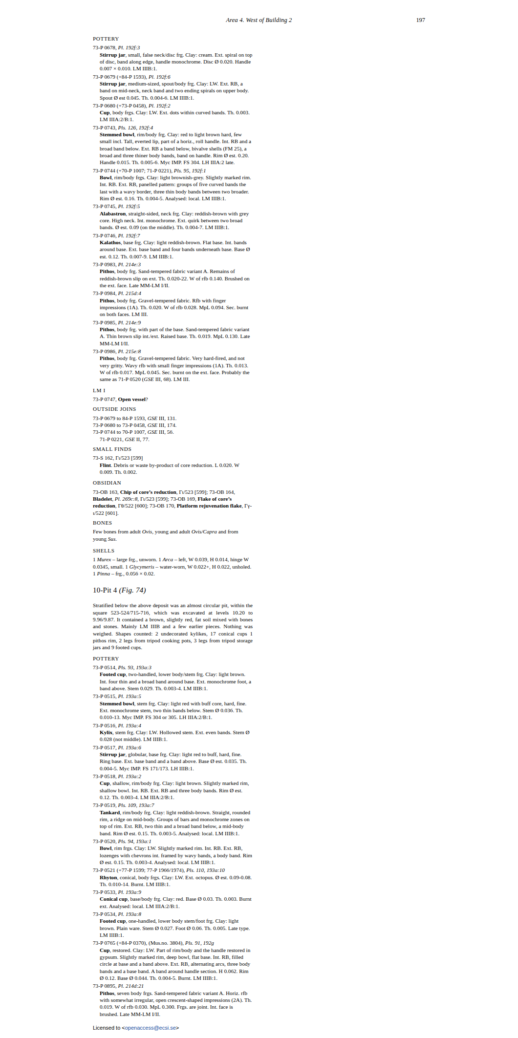Area 4. West of Building 2 197
POTTERY
73-P 0678, Pl. 192f:3
Stirrup jar, small, false neck/disc frg. Clay: cream. Ext. spiral on top of disc, band along edge, handle monochrome. Disc Ø 0.020. Handle 0.007 × 0.010. LM IIIB:1.
73-P 0679 (+84-P 1593), Pl. 192f:6
Stirrup jar, medium-sized, spout/body frg. Clay: LW. Ext. RB, a band on mid-neck, neck band and two ending spirals on upper body. Spout Ø est 0.045. Th. 0.004-6. LM IIIB:1.
73-P 0680 (+73-P 0458), Pl. 192f:2
Cup, body frgs. Clay: LW. Ext. dots within curved bands. Th. 0.003. LM IIIA:2/B:1.
73-P 0743, Pls. 126, 192f:4
Stemmed bowl, rim/body frg. Clay: red to light brown hard, few small incl. Tall, everted lip, part of a horiz., roll handle. Int. RB and a broad band below. Ext. RB a band below, bivalve shells (FM 25), a broad and three thiner body bands, band on handle. Rim Ø est. 0.20. Handle 0.015. Th. 0.005-6. Myc IMP. FS 304. LH IIIA:2 late.
73-P 0744 (+70-P 1007; 71-P 0221), Pls. 95, 192f:1
Bowl, rim/body frgs. Clay: light brownish-grey. Slightly marked rim. Int. RB. Ext. RB, panelled pattern: groups of five curved bands the last with a wavy border, three thin body bands between two broader. Rim Ø est. 0.16. Th. 0.004-5. Analysed: local. LM IIIB:1.
73-P 0745, Pl. 192f:5
Alabastron, straight-sided, neck frg. Clay: reddish-brown with grey core. High neck. Int. monochrome. Ext. quirk between two broad bands. Ø est. 0.09 (on the middle). Th. 0.004-7. LM IIIB:1.
73-P 0746, Pl. 192f:7
Kalathos, base frg. Clay: light reddish-brown. Flat base. Int. bands around base. Ext. base band and four bands underneath base. Base Ø est. 0.12. Th. 0.007-9. LM IIIB:1.
73-P 0983, Pl. 214e:3
Pithos, body frg. Sand-tempered fabric variant A. Remains of reddish-brown slip on ext. Th. 0.020-22. W of rfb 0.140. Brushed on the ext. face. Late MM-LM I/II.
73-P 0984, Pl. 215d:4
Pithos, body frg. Gravel-tempered fabric. Rfb with finger impressions (1A). Th. 0.020. W of rfb 0.028. MpL 0.094. Sec. burnt on both faces. LM III.
73-P 0985, Pl. 214e:9
Pithos, body frg. with part of the base. Sand-tempered fabric variant A. Thin brown slip int./ext. Raised base. Th. 0.019. MpL 0.130. Late MM-LM I/II.
73-P 0986, Pl. 215e:8
Pithos, body frg. Gravel-tempered fabric. Very hard-fired, and not very gritty. Wavy rfb with small finger impressions (1A). Th. 0.013. W of rfb 0.017. MpL 0.045. Sec. burnt on the ext. face. Probably the same as 71-P 0520 (GSE III, 68). LM III.
LM I
73-P 0747, Open vessel?
Outside joins
73-P 0679 to 84-P 1593, GSE III, 131.
73-P 0680 to 73-P 0458, GSE III, 174.
73-P 0744 to 70-P 1007, GSE III, 56.
71-P 0221, GSE II, 77.
SMALL FINDS
73-S 162, Γι/523 [599]
Flint. Debris or waste by-product of core reduction. L 0.020. W 0.009. Th. 0.002.
OBSIDIAN
73-OB 163, Chip of core’s reduction, Γι/523 [599]; 73-OB 164, Bladelet, Pl. 269c:8, Γι/523 [599]; 73-OB 169, Flake of core’s reduction, Γθ/522 [600]; 73-OB 170, Platform rejuvenation flake, Γγ-ι/522 [601].
BONES
Few bones from adult Ovis, young and adult Ovis/Capra and from young Sus.
SHELLS
1 Murex – large frg., unworn. 1 Arca – left, W 0.039, H 0.014, hinge W 0.0345, small. 1 Glycymeris – water-worn, W 0.022+, H 0.022, unholed. 1 Pinna – frg., 0.056 × 0.02.
10-Pit 4 (Fig. 74)
Stratified below the above deposit was an almost circular pit, within the square 523-524/715-716, which was excavated at levels 10.20 to 9.96/9.87. It contained a brown, slightly red, fat soil mixed with bones and stones. Mainly LM IIIB and a few earlier pieces. Nothing was weighed. Shapes counted: 2 undecorated kylikes, 17 conical cups 1 pithos rim, 2 legs from tripod cooking pots, 3 legs from tripod storage jars and 9 footed cups.
POTTERY
73-P 0514, Pls. 93, 193a:3
Footed cup, two-handled, lower body/stem frg. Clay: light brown. Int. four thin and a broad band around base. Ext. monochrome foot, a band above. Stem 0.029. Th. 0.003-4. LM IIIB:1.
73-P 0515, Pl. 193a:5
Stemmed bowl, stem frg. Clay: light red with buff core, hard, fine. Ext. monochrome stem, two thin bands below. Stem Ø 0.036. Th. 0.010-13. Myc IMP. FS 304 or 305. LH IIIA:2/B:1.
73-P 0516, Pl. 193a:4
Kylix, stem frg. Clay: LW. Hollowed stem. Ext. even bands. Stem Ø 0.028 (not middle). LM IIIB:1.
73-P 0517, Pl. 193a:6
Stirrup jar, globular, base frg. Clay: light red to buff, hard, fine. Ring base. Ext. base band and a band above. Base Ø est. 0.035. Th. 0.004-5. Myc IMP. FS 171/173. LH IIIB:1.
73-P 0518, Pl. 193a:2
Cup, shallow, rim/body frg. Clay: light brown. Slightly marked rim, shallow bowl. Int. RB. Ext. RB and three body bands. Rim Ø est. 0.12. Th. 0.003-4. LM IIIA:2/B:1.
73-P 0519, Pls. 109, 193a:7
Tankard, rim/body frg. Clay: light reddish-brown. Straight, rounded rim, a ridge on mid-body. Groups of bars and monochrome zones on top of rim. Ext. RB, two thin and a broad band below, a mid-body band. Rim Ø est. 0.15. Th. 0.003-5. Analysed: local. LM IIIB:1.
73-P 0520, Pls. 94, 193a:1
Bowl, rim frgs. Clay: LW. Slightly marked rim. Int. RB. Ext. RB, lozenges with chevrons int. framed by wavy bands, a body band. Rim Ø est. 0.15. Th. 0.003-4. Analysed: local. LM IIIB:1.
73-P 0521 (+77-P 1599; 77-P 1966/1974), Pls. 110, 193a:10
Rhyton, conical, body frgs. Clay: LW. Ext. octopus. Ø est. 0.09-0.08. Th. 0.010-14. Burnt. LM IIIB:1.
73-P 0533, Pl. 193a:9
Conical cup, base/body frg. Clay: red. Base Ø 0.03. Th. 0.003. Burnt ext. Analysed: local. LM IIIA:2/B:1.
73-P 0534, Pl. 193a:8
Footed cup, one-handled, lower body stem/foot frg. Clay: light brown. Plain ware. Stem Ø 0.027. Foot Ø 0.06. Th. 0.005. Late type. LM IIIB:1.
73-P 0765 (+84-P 0370), (Mus.no. 3804), Pls. 91, 192g
Cup, restored. Clay: LW. Part of rim/body and the handle restored in gypsum. Slightly marked rim, deep bowl, flat base. Int. RB, filled circle at base and a band above. Ext. RB, alternating arcs, three body bands and a base band. A band around handle section. H 0.062. Rim Ø 0.12. Base Ø 0.044. Th. 0.004-5. Burnt. LM IIIB:1.
73-P 0895, Pl. 214d:21
Pithos, seven body frgs. Sand-tempered fabric variant A. Horiz. rfb with somewhat irregular, open crescent-shaped impressions (2A). Th. 0.019. W of rfb 0.030. MpL 0.300. Frgs. are joint. Int. face is brushed. Late MM-LM I/II.
Licensed to <openaccess@ecsi.se>